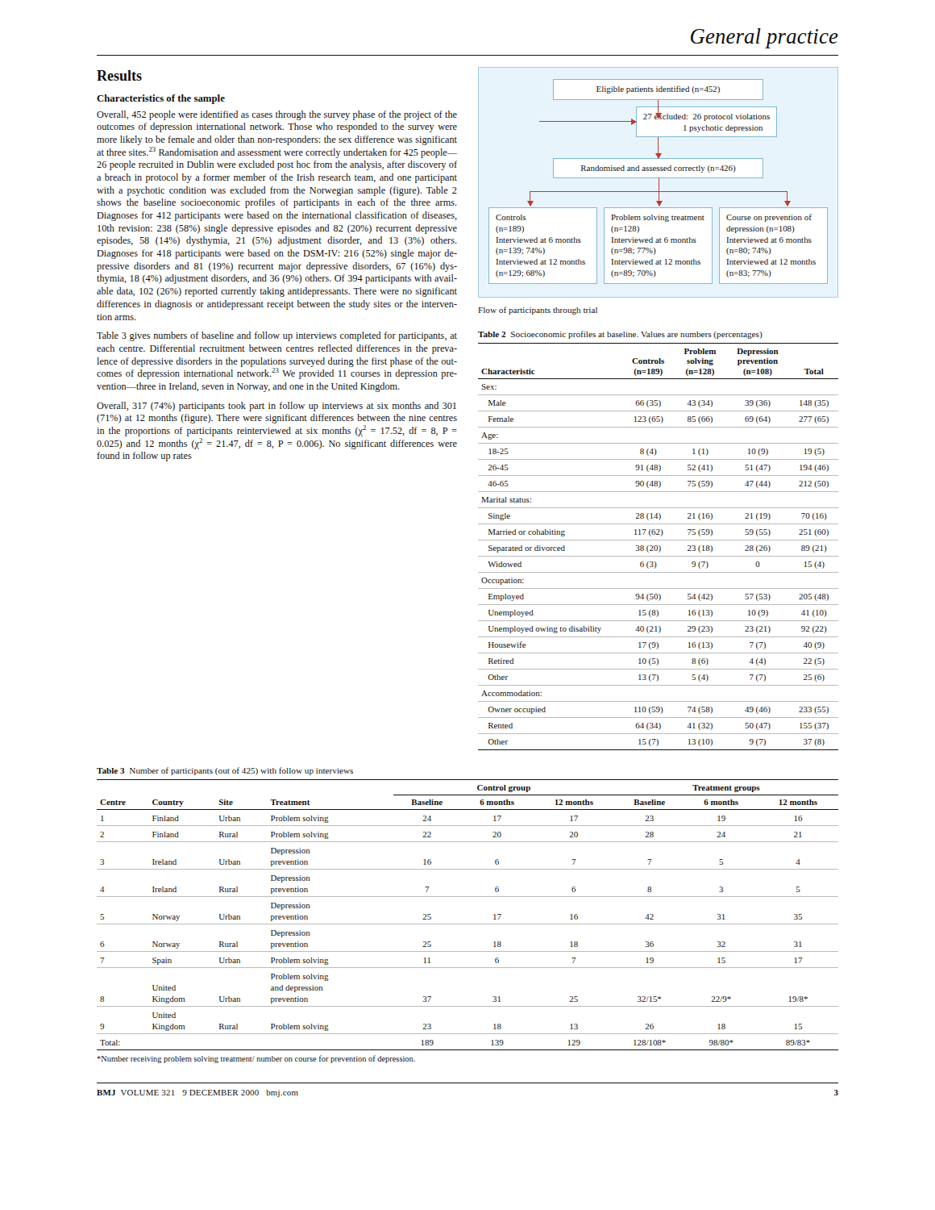General practice
Results
Characteristics of the sample
Overall, 452 people were identified as cases through the survey phase of the project of the outcomes of depression international network. Those who responded to the survey were more likely to be female and older than non-responders: the sex difference was significant at three sites.23 Randomisation and assessment were correctly undertaken for 425 people—26 people recruited in Dublin were excluded post hoc from the analysis, after discovery of a breach in protocol by a former member of the Irish research team, and one participant with a psychotic condition was excluded from the Norwegian sample (figure). Table 2 shows the baseline socioeconomic profiles of participants in each of the three arms. Diagnoses for 412 participants were based on the international classification of diseases, 10th revision: 238 (58%) single depressive episodes and 82 (20%) recurrent depressive episodes, 58 (14%) dysthymia, 21 (5%) adjustment disorder, and 13 (3%) others. Diagnoses for 418 participants were based on the DSM-IV: 216 (52%) single major depressive disorders and 81 (19%) recurrent major depressive disorders, 67 (16%) dysthymia, 18 (4%) adjustment disorders, and 36 (9%) others. Of 394 participants with available data, 102 (26%) reported currently taking antidepressants. There were no significant differences in diagnosis or antidepressant receipt between the study sites or the intervention arms.
Table 3 gives numbers of baseline and follow up interviews completed for participants, at each centre. Differential recruitment between centres reflected differences in the prevalence of depressive disorders in the populations surveyed during the first phase of the outcomes of depression international network.23 We provided 11 courses in depression prevention—three in Ireland, seven in Norway, and one in the United Kingdom.
Overall, 317 (74%) participants took part in follow up interviews at six months and 301 (71%) at 12 months (figure). There were significant differences between the nine centres in the proportions of participants reinterviewed at six months (χ2 = 17.52, df = 8, P = 0.025) and 12 months (χ2 = 21.47, df = 8, P = 0.006). No significant differences were found in follow up rates
Eligible patients identified (n=452)
27 excluded: 26 protocol violations
1 psychotic depression
Randomised and assessed correctly (n=426)
Controls
(n=189)
Interviewed at 6 months
(n=139; 74%)
Interviewed at 12 months
(n=129; 68%)
Problem solving treatment
(n=128)
Interviewed at 6 months
(n=98; 77%)
Interviewed at 12 months
(n=89; 70%)
Course on prevention of
depression (n=108)
Interviewed at 6 months
(n=80; 74%)
Interviewed at 12 months
(n=83; 77%)
Flow of participants through trial
Table 2 Socioeconomic profiles at baseline. Values are numbers (percentages)
| Characteristic | Controls (n=189) | Problem solving (n=128) | Depression prevention (n=108) | Total |
| --- | --- | --- | --- | --- |
| Sex: |
| Male | 66 (35) | 43 (34) | 39 (36) | 148 (35) |
| Female | 123 (65) | 85 (66) | 69 (64) | 277 (65) |
| Age: |
| 18-25 | 8 (4) | 1 (1) | 10 (9) | 19 (5) |
| 26-45 | 91 (48) | 52 (41) | 51 (47) | 194 (46) |
| 46-65 | 90 (48) | 75 (59) | 47 (44) | 212 (50) |
| Marital status: |
| Single | 28 (14) | 21 (16) | 21 (19) | 70 (16) |
| Married or cohabiting | 117 (62) | 75 (59) | 59 (55) | 251 (60) |
| Separated or divorced | 38 (20) | 23 (18) | 28 (26) | 89 (21) |
| Widowed | 6 (3) | 9 (7) | 0 | 15 (4) |
| Occupation: |
| Employed | 94 (50) | 54 (42) | 57 (53) | 205 (48) |
| Unemployed | 15 (8) | 16 (13) | 10 (9) | 41 (10) |
| Unemployed owing to disability | 40 (21) | 29 (23) | 23 (21) | 92 (22) |
| Housewife | 17 (9) | 16 (13) | 7 (7) | 40 (9) |
| Retired | 10 (5) | 8 (6) | 4 (4) | 22 (5) |
| Other | 13 (7) | 5 (4) | 7 (7) | 25 (6) |
| Accommodation: |
| Owner occupied | 110 (59) | 74 (58) | 49 (46) | 233 (55) |
| Rented | 64 (34) | 41 (32) | 50 (47) | 155 (37) |
| Other | 15 (7) | 13 (10) | 9 (7) | 37 (8) |
Table 3 Number of participants (out of 425) with follow up interviews
| Centre | Country | Site | Treatment | Control group | Treatment groups |
| --- | --- | --- | --- | --- | --- |
| Baseline | 6 months | 12 months | Baseline | 6 months | 12 months |
| 1 | Finland | Urban | Problem solving | 24 | 17 | 17 | 23 | 19 | 16 |
| 2 | Finland | Rural | Problem solving | 22 | 20 | 20 | 28 | 24 | 21 |
| 3 | Ireland | Urban | Depression prevention | 16 | 6 | 7 | 7 | 5 | 4 |
| 4 | Ireland | Rural | Depression prevention | 7 | 6 | 6 | 8 | 3 | 5 |
| 5 | Norway | Urban | Depression prevention | 25 | 17 | 16 | 42 | 31 | 35 |
| 6 | Norway | Rural | Depression prevention | 25 | 18 | 18 | 36 | 32 | 31 |
| 7 | Spain | Urban | Problem solving | 11 | 6 | 7 | 19 | 15 | 17 |
| 8 | United Kingdom | Urban | Problem solving and depression prevention | 37 | 31 | 25 | 32/15* | 22/9* | 19/8* |
| 9 | United Kingdom | Rural | Problem solving | 23 | 18 | 13 | 26 | 18 | 15 |
| Total: | | | | 189 | 139 | 129 | 128/108* | 98/80* | 89/83* |
*Number receiving problem solving treatment/ number on course for prevention of depression.
BMJ VOLUME 321 9 DECEMBER 2000 bmj.com
3